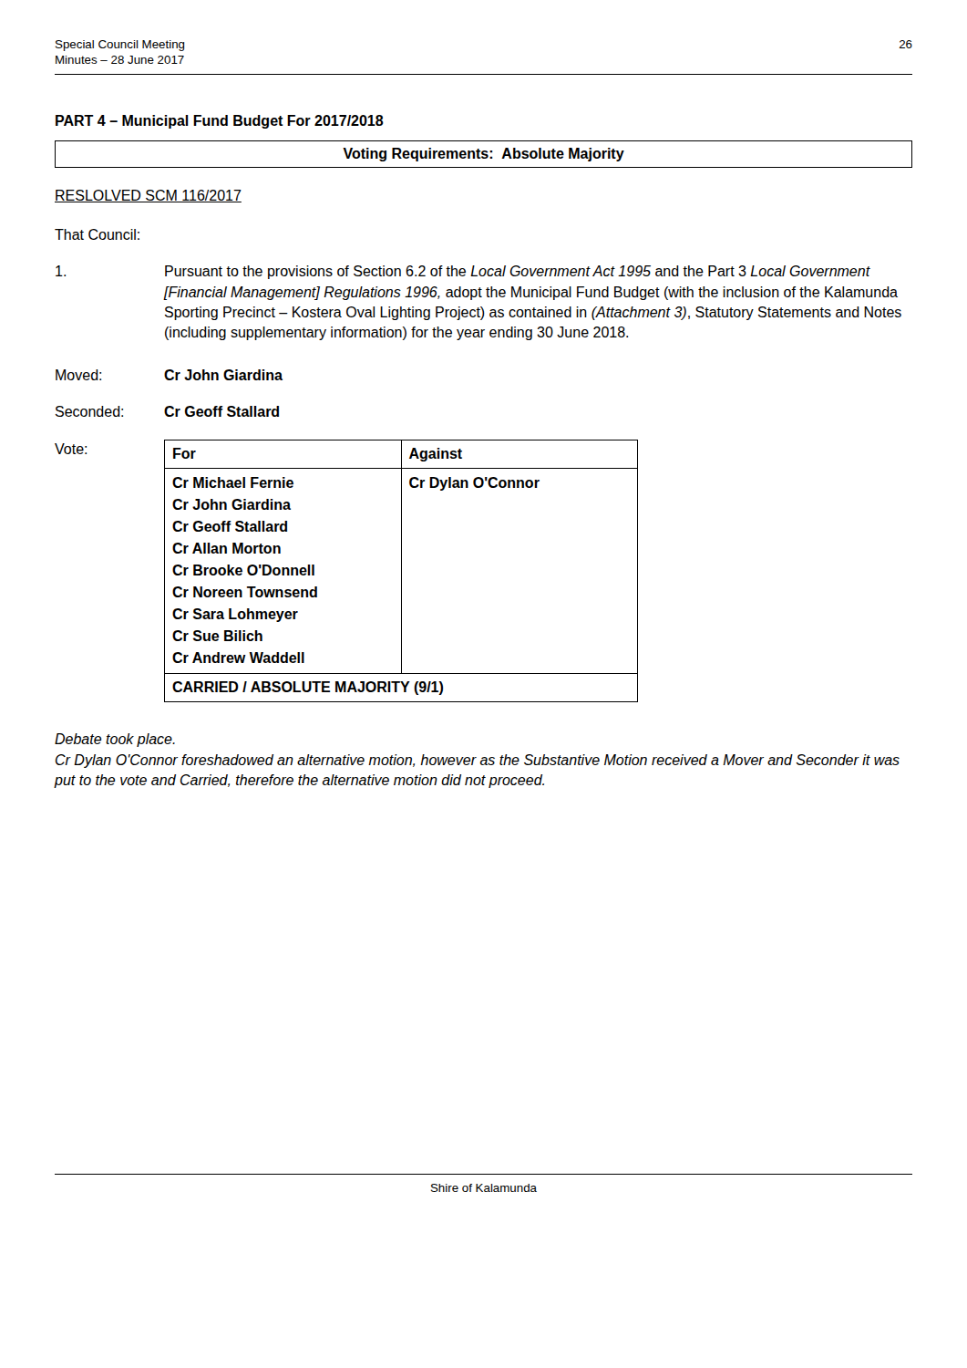Special Council Meeting
Minutes – 28 June 2017
26
PART 4 – Municipal Fund Budget For 2017/2018
Voting Requirements: Absolute Majority
RESLOLVED SCM 116/2017
That Council:
1.
Pursuant to the provisions of Section 6.2 of the Local Government Act 1995 and the Part 3 Local Government [Financial Management] Regulations 1996, adopt the Municipal Fund Budget (with the inclusion of the Kalamunda Sporting Precinct – Kostera Oval Lighting Project) as contained in (Attachment 3), Statutory Statements and Notes (including supplementary information) for the year ending 30 June 2018.
Moved:
Cr John Giardina
Seconded:
Cr Geoff Stallard
Vote:
| For | Against |
| --- | --- |
| Cr Michael Fernie Cr John Giardina Cr Geoff Stallard Cr Allan Morton Cr Brooke O'Donnell Cr Noreen Townsend Cr Sara Lohmeyer Cr Sue Bilich Cr Andrew Waddell | Cr Dylan O'Connor |
| CARRIED / ABSOLUTE MAJORITY (9/1) |
Debate took place.
Cr Dylan O'Connor foreshadowed an alternative motion, however as the Substantive Motion received a Mover and Seconder it was put to the vote and Carried, therefore the alternative motion did not proceed.
Shire of Kalamunda